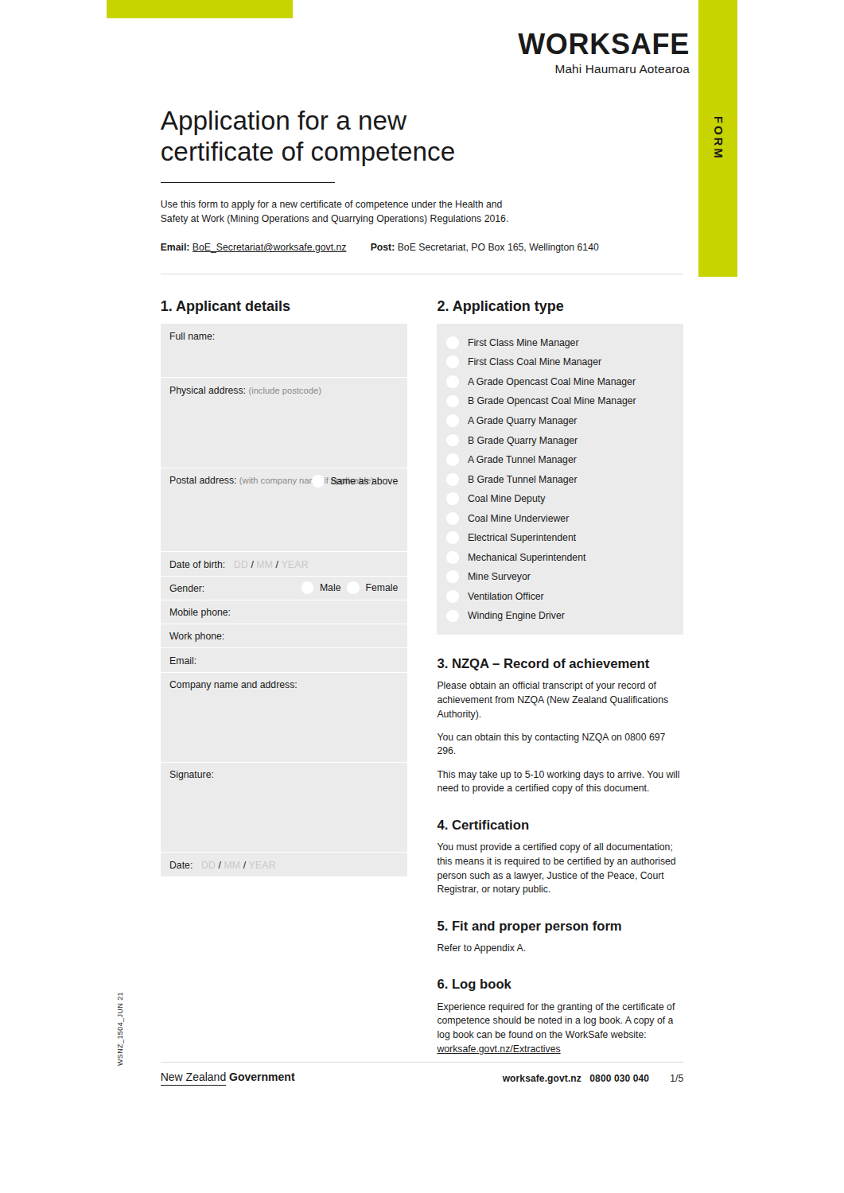FORM
WORKSAFE
Mahi Haumaru Aotearoa
Application for a new
certificate of competence
Use this form to apply for a new certificate of competence under the Health and Safety at Work (Mining Operations and Quarrying Operations) Regulations 2016.
Email: BoE_Secretariat@worksafe.govt.nz Post: BoE Secretariat, PO Box 165, Wellington 6140
1. Applicant details
Full name:
Physical address: (include postcode)
Postal address: (with company name if applicable) Same as above
Date of birth: DD / MM / YEAR
Gender: Male Female
Mobile phone:
Work phone:
Email:
Company name and address:
Signature:
Date: DD / MM / YEAR
2. Application type
First Class Mine Manager
First Class Coal Mine Manager
A Grade Opencast Coal Mine Manager
B Grade Opencast Coal Mine Manager
A Grade Quarry Manager
B Grade Quarry Manager
A Grade Tunnel Manager
B Grade Tunnel Manager
Coal Mine Deputy
Coal Mine Underviewer
Electrical Superintendent
Mechanical Superintendent
Mine Surveyor
Ventilation Officer
Winding Engine Driver
3. NZQA – Record of achievement
Please obtain an official transcript of your record of achievement from NZQA (New Zealand Qualifications Authority).
You can obtain this by contacting NZQA on 0800 697 296.
This may take up to 5-10 working days to arrive. You will need to provide a certified copy of this document.
4. Certification
You must provide a certified copy of all documentation; this means it is required to be certified by an authorised person such as a lawyer, Justice of the Peace, Court Registrar, or notary public.
5. Fit and proper person form
Refer to Appendix A.
6. Log book
Experience required for the granting of the certificate of competence should be noted in a log book. A copy of a log book can be found on the WorkSafe website: worksafe.govt.nz/Extractives
WSNZ_1504_JUN 21
New Zealand Government
worksafe.govt.nz 0800 030 040 1/5